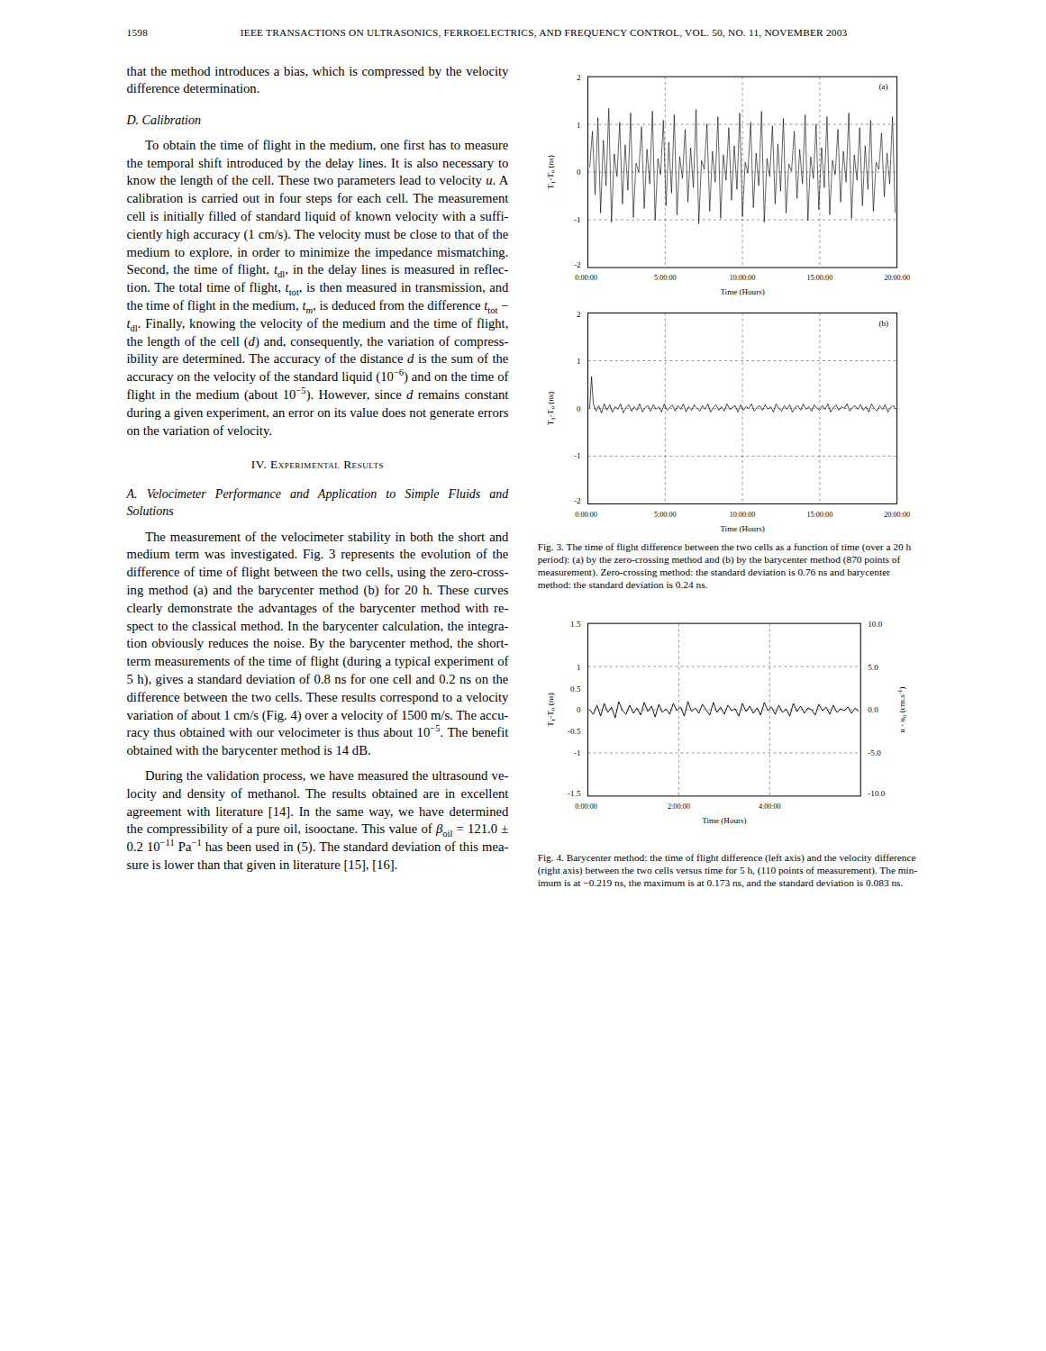1598 IEEE Transactions on Ultrasonics, Ferroelectrics, and Frequency Control, Vol. 50, No. 11, November 2003
that the method introduces a bias, which is compressed by the velocity difference determination.
D. Calibration
To obtain the time of flight in the medium, one first has to measure the temporal shift introduced by the delay lines. It is also necessary to know the length of the cell. These two parameters lead to velocity u. A calibration is carried out in four steps for each cell. The measurement cell is initially filled of standard liquid of known velocity with a sufficiently high accuracy (1 cm/s). The velocity must be close to that of the medium to explore, in order to minimize the impedance mismatching. Second, the time of flight, tdl, in the delay lines is measured in reflection. The total time of flight, ttot, is then measured in transmission, and the time of flight in the medium, tm, is deduced from the difference ttot − tdl. Finally, knowing the velocity of the medium and the time of flight, the length of the cell (d) and, consequently, the variation of compressibility are determined. The accuracy of the distance d is the sum of the accuracy on the velocity of the standard liquid (10−6) and on the time of flight in the medium (about 10−5). However, since d remains constant during a given experiment, an error on its value does not generate errors on the variation of velocity.
IV. Experimental Results
A. Velocimeter Performance and Application to Simple Fluids and Solutions
The measurement of the velocimeter stability in both the short and medium term was investigated. Fig. 3 represents the evolution of the difference of time of flight between the two cells, using the zero-crossing method (a) and the barycenter method (b) for 20 h. These curves clearly demonstrate the advantages of the barycenter method with respect to the classical method. In the barycenter calculation, the integration obviously reduces the noise. By the barycenter method, the short-term measurements of the time of flight (during a typical experiment of 5 h), gives a standard deviation of 0.8 ns for one cell and 0.2 ns on the difference between the two cells. These results correspond to a velocity variation of about 1 cm/s (Fig. 4) over a velocity of 1500 m/s. The accuracy thus obtained with our velocimeter is thus about 10−5. The benefit obtained with the barycenter method is 14 dB.
During the validation process, we have measured the ultrasound velocity and density of methanol. The results obtained are in excellent agreement with literature [14]. In the same way, we have determined the compressibility of a pure oil, isooctane. This value of βoil = 121.0 ± 0.2 10−11 Pa−1 has been used in (5). The standard deviation of this measure is lower than that given in literature [15], [16].
2 1 0 -1 -2 (a) 0:00:00 5:00:00 10:00:00 15:00:00 20:00:00 Time (Hours) T1-T0 (ns) 2 1 0 -1 -2 (b) 0:00:00 5:00:00 10:00:00 15:00:00 20:00:00 Time (Hours) T1-T0 (ns)
Fig. 3. The time of flight difference between the two cells as a function of time (over a 20 h period): (a) by the zero-crossing method and (b) by the barycenter method (870 points of measurement). Zero-crossing method: the standard deviation is 0.76 ns and barycenter method: the standard deviation is 0.24 ns.
1.5 1 0.5 0 -0.5 -1 -1.5 10.0 5.0 0.0 -5.0 -10.0 0:00:00 2:00:00 4:00:00 Time (Hours) T1-T0 (ns) u - u0 (cm.s-1)
Fig. 4. Barycenter method: the time of flight difference (left axis) and the velocity difference (right axis) between the two cells versus time for 5 h, (110 points of measurement). The minimum is at −0.219 ns, the maximum is at 0.173 ns, and the standard deviation is 0.083 ns.